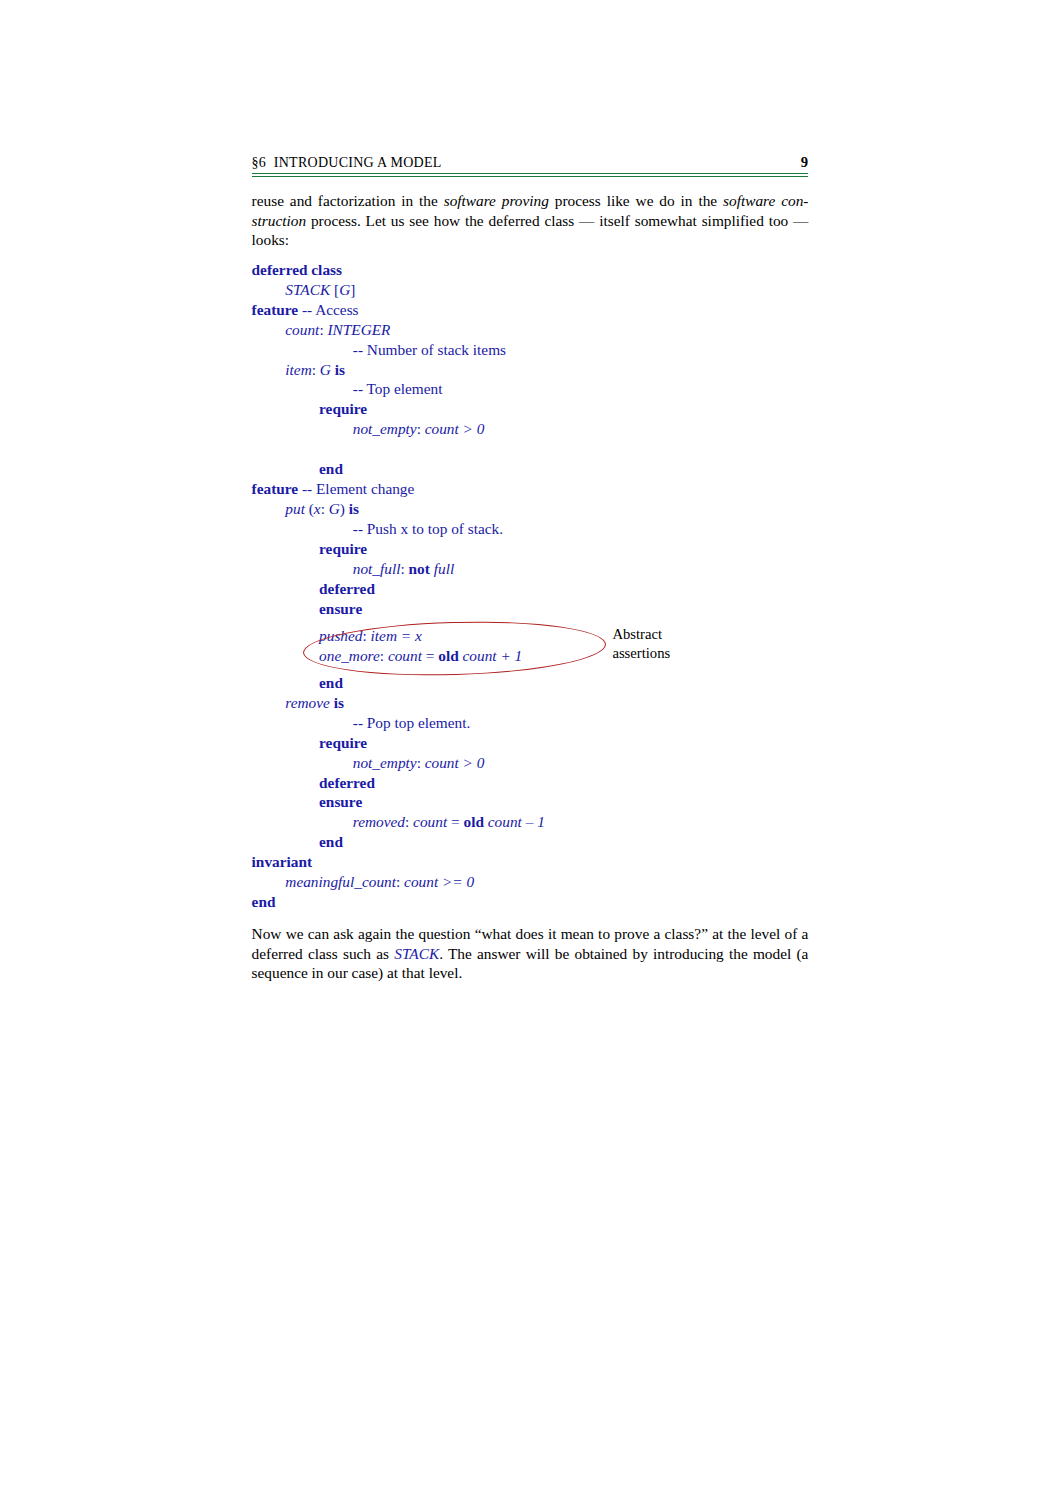§6 Introducing a model
9
reuse and factorization in the software proving process like we do in the software construction process. Let us see how the deferred class — itself somewhat simplified too — looks:
deferred class
STACK [G]
feature -- Access
count: INTEGER
-- Number of stack items
item: G is
-- Top element
require
not_empty: count > 0
end
feature -- Element change
put (x: G) is
-- Push x to top of stack.
require
not_full: not full
deferred
ensure
pushed: item = x one_more: count = old count + 1
Abstract
assertions
end
remove is
-- Pop top element.
require
not_empty: count > 0
deferred
ensure
removed: count = old count – 1
end
invariant
meaningful_count: count >= 0
end
Now we can ask again the question “what does it mean to prove a class?” at the level of a deferred class such as STACK. The answer will be obtained by introducing the model (a sequence in our case) at that level.